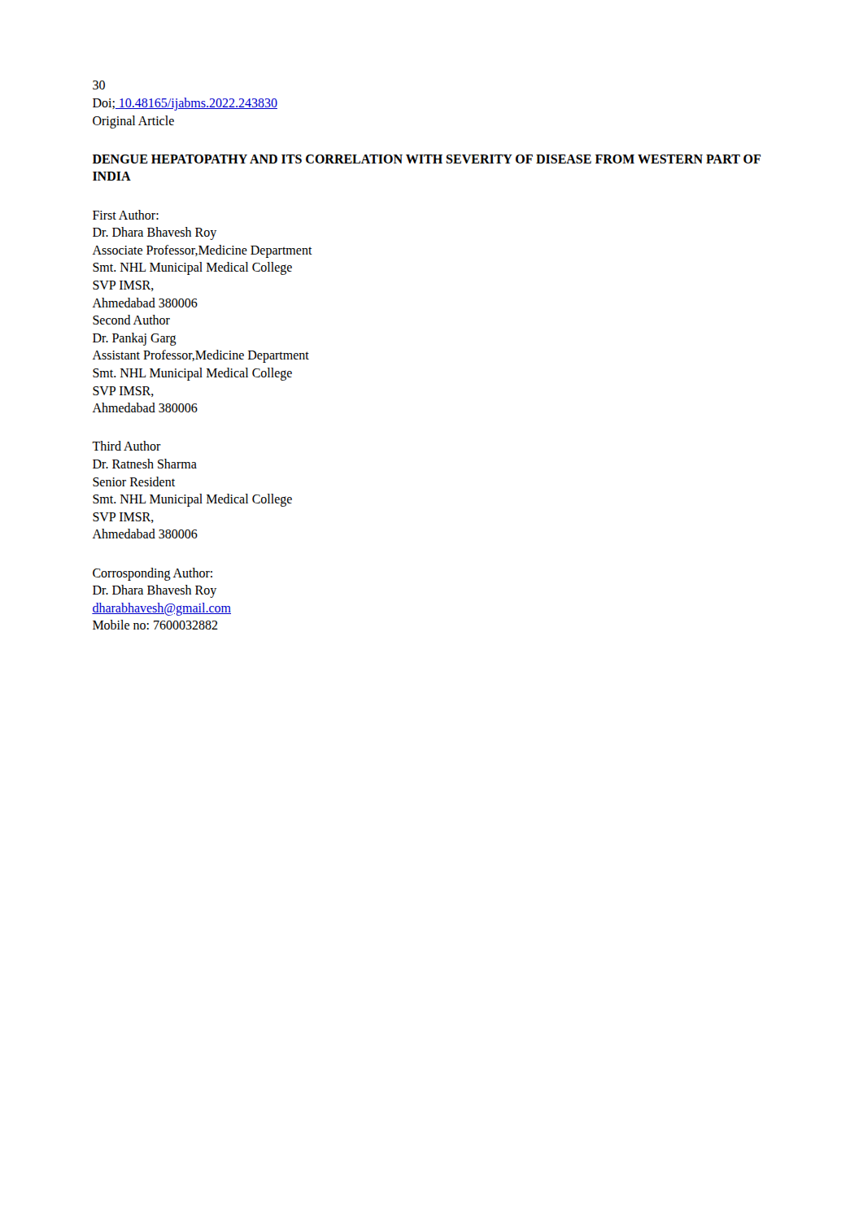30
Doi; 10.48165/ijabms.2022.243830
Original Article
Dengue Hepatopathy and Its Correlation with Severity of Disease from Western Part of India
First Author:
Dr. Dhara Bhavesh Roy
Associate Professor,Medicine Department
Smt. NHL Municipal Medical College
SVP IMSR,
Ahmedabad 380006
Second Author
Dr. Pankaj Garg
Assistant Professor,Medicine Department
Smt. NHL Municipal Medical College
SVP IMSR,
Ahmedabad 380006
Third Author
Dr. Ratnesh Sharma
Senior Resident
Smt. NHL Municipal Medical College
SVP IMSR,
Ahmedabad 380006
Corrosponding Author:
Dr. Dhara Bhavesh Roy
dharabhavesh@gmail.com
Mobile no: 7600032882